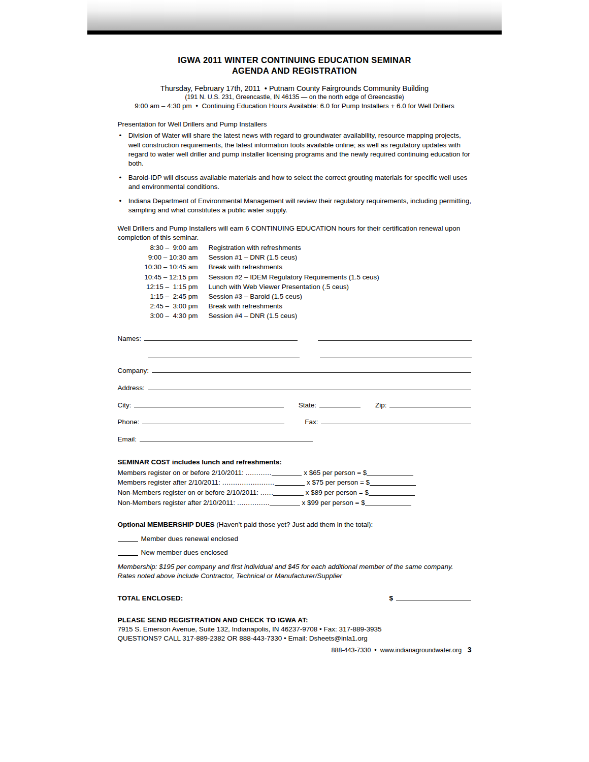IGWA 2011 WINTER CONTINUING EDUCATION SEMINAR
AGENDA AND REGISTRATION
Thursday, February 17th, 2011 • Putnam County Fairgrounds Community Building
(191 N. U.S. 231, Greencastle, IN 46135 — on the north edge of Greencastle)
9:00 am – 4:30 pm • Continuing Education Hours Available: 6.0 for Pump Installers + 6.0 for Well Drillers
Presentation for Well Drillers and Pump Installers
Division of Water will share the latest news with regard to groundwater availability, resource mapping projects, well construction requirements, the latest information tools available online; as well as regulatory updates with regard to water well driller and pump installer licensing programs and the newly required continuing education for both.
Baroid-IDP will discuss available materials and how to select the correct grouting materials for specific well uses and environmental conditions.
Indiana Department of Environmental Management will review their regulatory requirements, including permitting, sampling and what constitutes a public water supply.
Well Drillers and Pump Installers will earn 6 CONTINUING EDUCATION hours for their certification renewal upon completion of this seminar.
| 8:30 – 9:00 am | Registration with refreshments |
| 9:00 – 10:30 am | Session #1 – DNR (1.5 ceus) |
| 10:30 – 10:45 am | Break with refreshments |
| 10:45 – 12:15 pm | Session #2 – IDEM Regulatory Requirements (1.5 ceus) |
| 12:15 – 1:15 pm | Lunch with Web Viewer Presentation (.5 ceus) |
| 1:15 – 2:45 pm | Session #3 – Baroid (1.5 ceus) |
| 2:45 – 3:00 pm | Break with refreshments |
| 3:00 – 4:30 pm | Session #4 – DNR (1.5 ceus) |
Names:
Company:
Address:
City: State: Zip:
Phone: Fax:
Email:
SEMINAR COST includes lunch and refreshments:
Members register on or before 2/10/2011: ............ x $65 per person = $
Members register after 2/10/2011: ........................ x $75 per person = $
Non-Members register on or before 2/10/2011: ...... x $89 per person = $
Non-Members register after 2/10/2011: ............... x $99 per person = $
Optional MEMBERSHIP DUES (Haven't paid those yet? Just add them in the total):
Member dues renewal enclosed
New member dues enclosed
Membership: $195 per company and first individual and $45 for each additional member of the same company.
Rates noted above include Contractor, Technical or Manufacturer/Supplier
TOTAL ENCLOSED: $
PLEASE SEND REGISTRATION AND CHECK TO IGWA AT:
7915 S. Emerson Avenue, Suite 132, Indianapolis, IN 46237-9708 • Fax: 317-889-3935
QUESTIONS? CALL 317-889-2382 OR 888-443-7330 • Email: Dsheets@inla1.org
888-443-7330 • www.indianagroundwater.org3